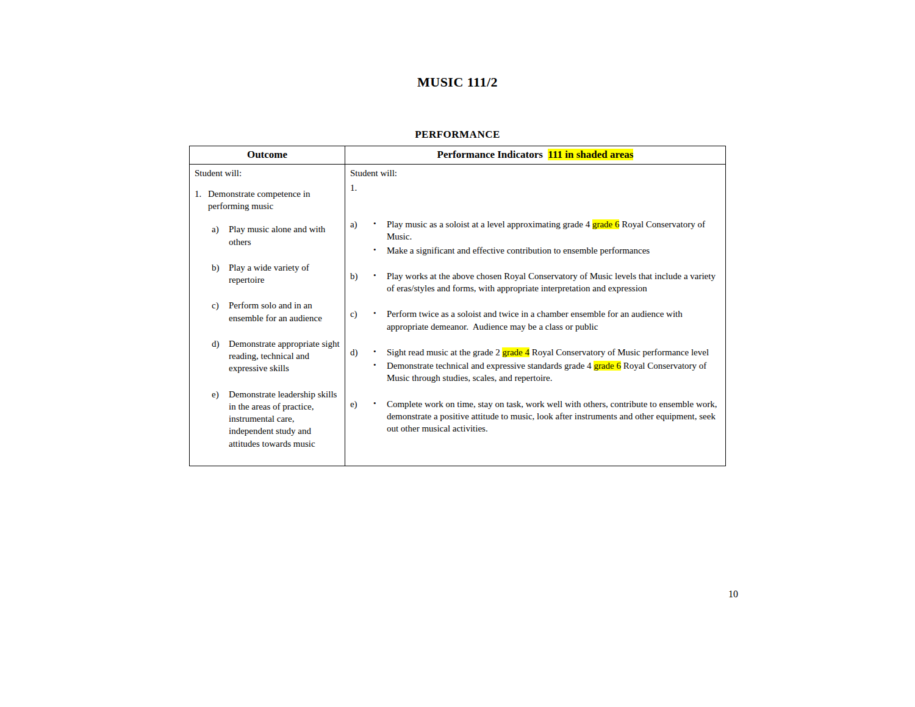MUSIC 111/2
PERFORMANCE
| Outcome | Performance Indicators 111 in shaded areas |
| --- | --- |
| Student will: 1. Demonstrate competence in performing music a) Play music alone and with others b) Play a wide variety of repertoire c) Perform solo and in an ensemble for an audience d) Demonstrate appropriate sight reading, technical and expressive skills e) Demonstrate leadership skills in the areas of practice, instrumental care, independent study and attitudes towards music | Student will: 1. a) Play music as a soloist at a level approximating grade 4 grade 6 Royal Conservatory of Music. Make a significant and effective contribution to ensemble performances b) Play works at the above chosen Royal Conservatory of Music levels that include a variety of eras/styles and forms, with appropriate interpretation and expression c) Perform twice as a soloist and twice in a chamber ensemble for an audience with appropriate demeanor. Audience may be a class or public d) Sight read music at the grade 2 grade 4 Royal Conservatory of Music performance level Demonstrate technical and expressive standards grade 4 grade 6 Royal Conservatory of Music through studies, scales, and repertoire. e) Complete work on time, stay on task, work well with others, contribute to ensemble work, demonstrate a positive attitude to music, look after instruments and other equipment, seek out other musical activities. |
10